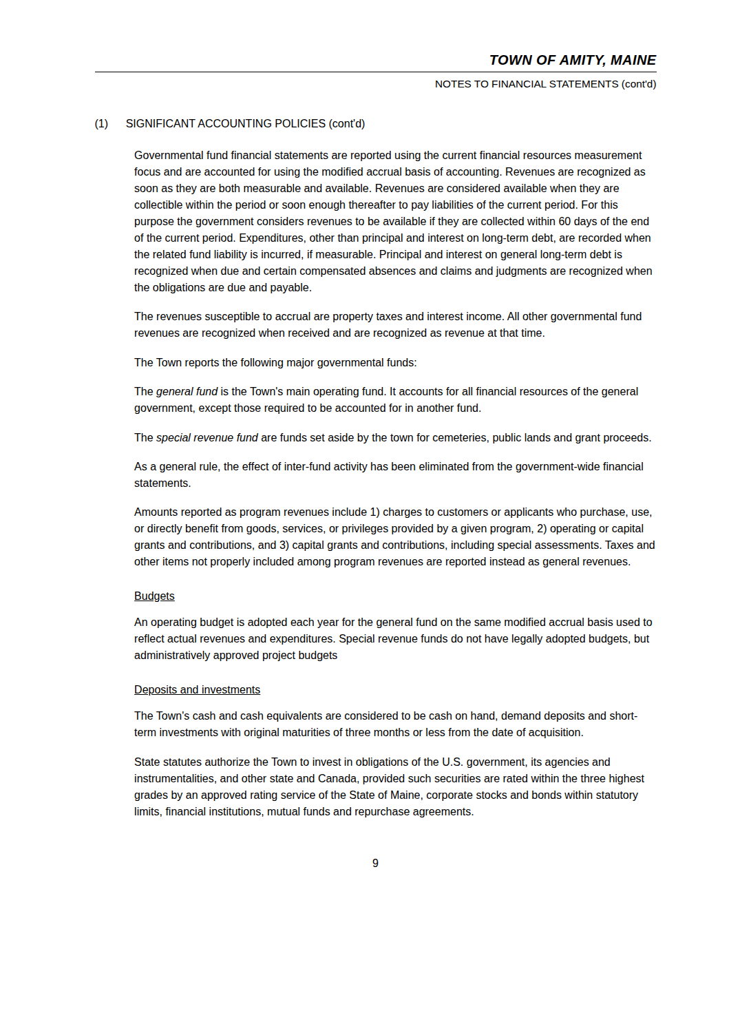TOWN OF AMITY, MAINE
NOTES TO FINANCIAL STATEMENTS (cont'd)
(1) SIGNIFICANT ACCOUNTING POLICIES (cont'd)
Governmental fund financial statements are reported using the current financial resources measurement focus and are accounted for using the modified accrual basis of accounting. Revenues are recognized as soon as they are both measurable and available. Revenues are considered available when they are collectible within the period or soon enough thereafter to pay liabilities of the current period. For this purpose the government considers revenues to be available if they are collected within 60 days of the end of the current period. Expenditures, other than principal and interest on long-term debt, are recorded when the related fund liability is incurred, if measurable. Principal and interest on general long-term debt is recognized when due and certain compensated absences and claims and judgments are recognized when the obligations are due and payable.
The revenues susceptible to accrual are property taxes and interest income. All other governmental fund revenues are recognized when received and are recognized as revenue at that time.
The Town reports the following major governmental funds:
The general fund is the Town's main operating fund. It accounts for all financial resources of the general government, except those required to be accounted for in another fund.
The special revenue fund are funds set aside by the town for cemeteries, public lands and grant proceeds.
As a general rule, the effect of inter-fund activity has been eliminated from the government-wide financial statements.
Amounts reported as program revenues include 1) charges to customers or applicants who purchase, use, or directly benefit from goods, services, or privileges provided by a given program, 2) operating or capital grants and contributions, and 3) capital grants and contributions, including special assessments. Taxes and other items not properly included among program revenues are reported instead as general revenues.
Budgets
An operating budget is adopted each year for the general fund on the same modified accrual basis used to reflect actual revenues and expenditures. Special revenue funds do not have legally adopted budgets, but administratively approved project budgets
Deposits and investments
The Town's cash and cash equivalents are considered to be cash on hand, demand deposits and short-term investments with original maturities of three months or less from the date of acquisition.
State statutes authorize the Town to invest in obligations of the U.S. government, its agencies and instrumentalities, and other state and Canada, provided such securities are rated within the three highest grades by an approved rating service of the State of Maine, corporate stocks and bonds within statutory limits, financial institutions, mutual funds and repurchase agreements.
9